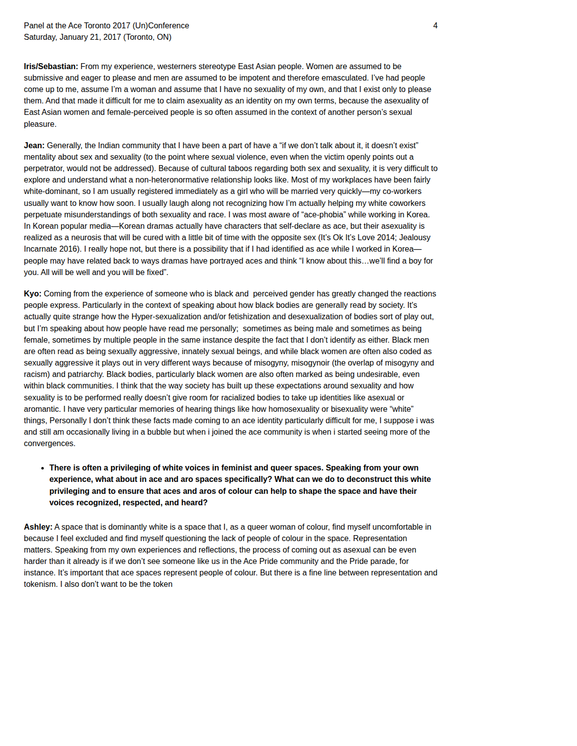4
Panel at the Ace Toronto 2017 (Un)Conference
Saturday, January 21, 2017 (Toronto, ON)
Iris/Sebastian: From my experience, westerners stereotype East Asian people. Women are assumed to be submissive and eager to please and men are assumed to be impotent and therefore emasculated. I’ve had people come up to me, assume I’m a woman and assume that I have no sexuality of my own, and that I exist only to please them. And that made it difficult for me to claim asexuality as an identity on my own terms, because the asexuality of East Asian women and female-perceived people is so often assumed in the context of another person’s sexual pleasure.
Jean: Generally, the Indian community that I have been a part of have a “if we don’t talk about it, it doesn’t exist” mentality about sex and sexuality (to the point where sexual violence, even when the victim openly points out a perpetrator, would not be addressed). Because of cultural taboos regarding both sex and sexuality, it is very difficult to explore and understand what a non-heteronormative relationship looks like. Most of my workplaces have been fairly white-dominant, so I am usually registered immediately as a girl who will be married very quickly—my co-workers usually want to know how soon. I usually laugh along not recognizing how I’m actually helping my white coworkers perpetuate misunderstandings of both sexuality and race. I was most aware of “ace-phobia” while working in Korea. In Korean popular media—Korean dramas actually have characters that self-declare as ace, but their asexuality is realized as a neurosis that will be cured with a little bit of time with the opposite sex (It’s Ok It’s Love 2014; Jealousy Incarnate 2016). I really hope not, but there is a possibility that if I had identified as ace while I worked in Korea—people may have related back to ways dramas have portrayed aces and think “I know about this…we’ll find a boy for you. All will be well and you will be fixed”.
Kyo: Coming from the experience of someone who is black and perceived gender has greatly changed the reactions people express. Particularly in the context of speaking about how black bodies are generally read by society. It's actually quite strange how the Hyper-sexualization and/or fetishization and desexualization of bodies sort of play out, but I’m speaking about how people have read me personally; sometimes as being male and sometimes as being female, sometimes by multiple people in the same instance despite the fact that I don’t identify as either. Black men are often read as being sexually aggressive, innately sexual beings, and while black women are often also coded as sexually aggressive it plays out in very different ways because of misogyny, misogynoir (the overlap of misogyny and racism) and patriarchy. Black bodies, particularly black women are also often marked as being undesirable, even within black communities. I think that the way society has built up these expectations around sexuality and how sexuality is to be performed really doesn’t give room for racialized bodies to take up identities like asexual or aromantic. I have very particular memories of hearing things like how homosexuality or bisexuality were “white” things, Personally I don’t think these facts made coming to an ace identity particularly difficult for me, I suppose i was and still am occasionally living in a bubble but when i joined the ace community is when i started seeing more of the convergences.
There is often a privileging of white voices in feminist and queer spaces. Speaking from your own experience, what about in ace and aro spaces specifically? What can we do to deconstruct this white privileging and to ensure that aces and aros of colour can help to shape the space and have their voices recognized, respected, and heard?
Ashley: A space that is dominantly white is a space that I, as a queer woman of colour, find myself uncomfortable in because I feel excluded and find myself questioning the lack of people of colour in the space. Representation matters. Speaking from my own experiences and reflections, the process of coming out as asexual can be even harder than it already is if we don’t see someone like us in the Ace Pride community and the Pride parade, for instance. It’s important that ace spaces represent people of colour. But there is a fine line between representation and tokenism. I also don’t want to be the token